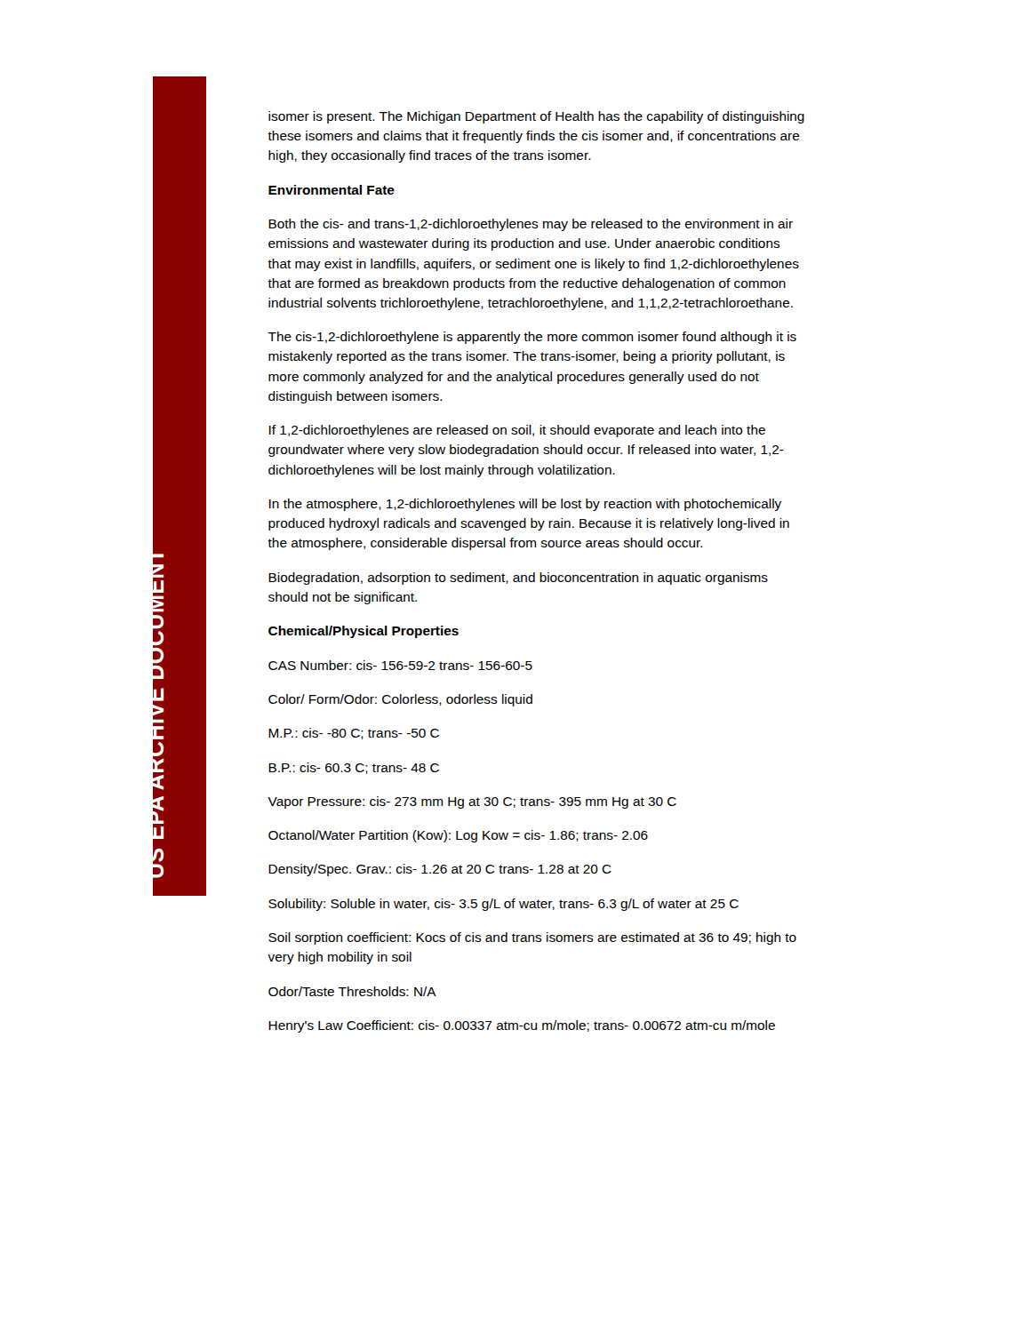US EPA ARCHIVE DOCUMENT
isomer is present. The Michigan Department of Health has the capability of distinguishing these isomers and claims that it frequently finds the cis isomer and, if concentrations are high, they occasionally find traces of the trans isomer.
Environmental Fate
Both the cis- and trans-1,2-dichloroethylenes may be released to the environment in air emissions and wastewater during its production and use. Under anaerobic conditions that may exist in landfills, aquifers, or sediment one is likely to find 1,2-dichloroethylenes that are formed as breakdown products from the reductive dehalogenation of common industrial solvents trichloroethylene, tetrachloroethylene, and 1,1,2,2-tetrachloroethane.
The cis-1,2-dichloroethylene is apparently the more common isomer found although it is mistakenly reported as the trans isomer. The trans-isomer, being a priority pollutant, is more commonly analyzed for and the analytical procedures generally used do not distinguish between isomers.
If 1,2-dichloroethylenes are released on soil, it should evaporate and leach into the groundwater where very slow biodegradation should occur. If released into water, 1,2-dichloroethylenes will be lost mainly through volatilization.
In the atmosphere, 1,2-dichloroethylenes will be lost by reaction with photochemically produced hydroxyl radicals and scavenged by rain. Because it is relatively long-lived in the atmosphere, considerable dispersal from source areas should occur.
Biodegradation, adsorption to sediment, and bioconcentration in aquatic organisms should not be significant.
Chemical/Physical Properties
CAS Number: cis- 156-59-2 trans- 156-60-5
Color/ Form/Odor: Colorless, odorless liquid
M.P.: cis- -80 C; trans- -50 C
B.P.: cis- 60.3 C; trans- 48 C
Vapor Pressure: cis- 273 mm Hg at 30 C; trans- 395 mm Hg at 30 C
Octanol/Water Partition (Kow): Log Kow = cis- 1.86; trans- 2.06
Density/Spec. Grav.: cis- 1.26 at 20 C trans- 1.28 at 20 C
Solubility: Soluble in water, cis- 3.5 g/L of water, trans- 6.3 g/L of water at 25 C
Soil sorption coefficient: Kocs of cis and trans isomers are estimated at 36 to 49; high to very high mobility in soil
Odor/Taste Thresholds: N/A
Henry's Law Coefficient: cis- 0.00337 atm-cu m/mole; trans- 0.00672 atm-cu m/mole